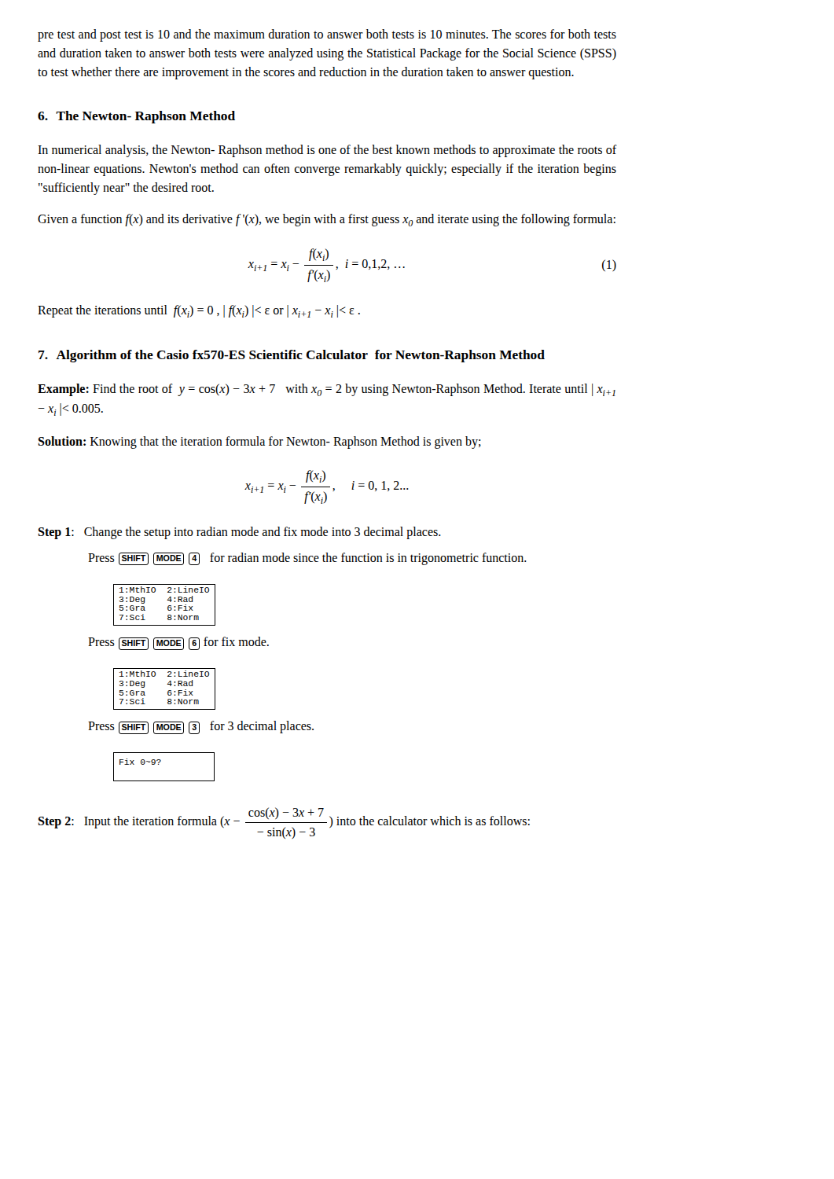pre test and post test is 10 and the maximum duration to answer both tests is 10 minutes. The scores for both tests and duration taken to answer both tests were analyzed using the Statistical Package for the Social Science (SPSS) to test whether there are improvement in the scores and reduction in the duration taken to answer question.
6. The Newton- Raphson Method
In numerical analysis, the Newton- Raphson method is one of the best known methods to approximate the roots of non-linear equations. Newton's method can often converge remarkably quickly; especially if the iteration begins "sufficiently near" the desired root.
Given a function f(x) and its derivative f '(x), we begin with a first guess x0 and iterate using the following formula:
xi+1 = xi − f(xi) f′(xi) , i = 0,1,2, … (1)
Repeat the iterations until f(xi) = 0 , | f(xi) |< ε or | xi+1 − xi |< ε .
7. Algorithm of the Casio fx570-ES Scientific Calculator for Newton-Raphson Method
Example: Find the root of y = cos(x) − 3x + 7 with x0 = 2 by using Newton-Raphson Method. Iterate until | xi+1 − xi |< 0.005.
Solution: Knowing that the iteration formula for Newton- Raphson Method is given by;
xi+1 = xi − f(xi) f′(xi) , i = 0, 1, 2...
Step 1: Change the setup into radian mode and fix mode into 3 decimal places.
Press SHIFT MODE 4 for radian mode since the function is in trigonometric function.
1:MthIO 2:LineIO 3:Deg 4:Rad 5:Gra 6:Fix 7:Sci 8:Norm
Press SHIFT MODE 6 for fix mode.
1:MthIO 2:LineIO 3:Deg 4:Rad 5:Gra 6:Fix 7:Sci 8:Norm
Press SHIFT MODE 3 for 3 decimal places.
Fix 0~9?
Step 2: Input the iteration formula (x − cos(x) − 3x + 7 − sin(x) − 3 ) into the calculator which is as follows: